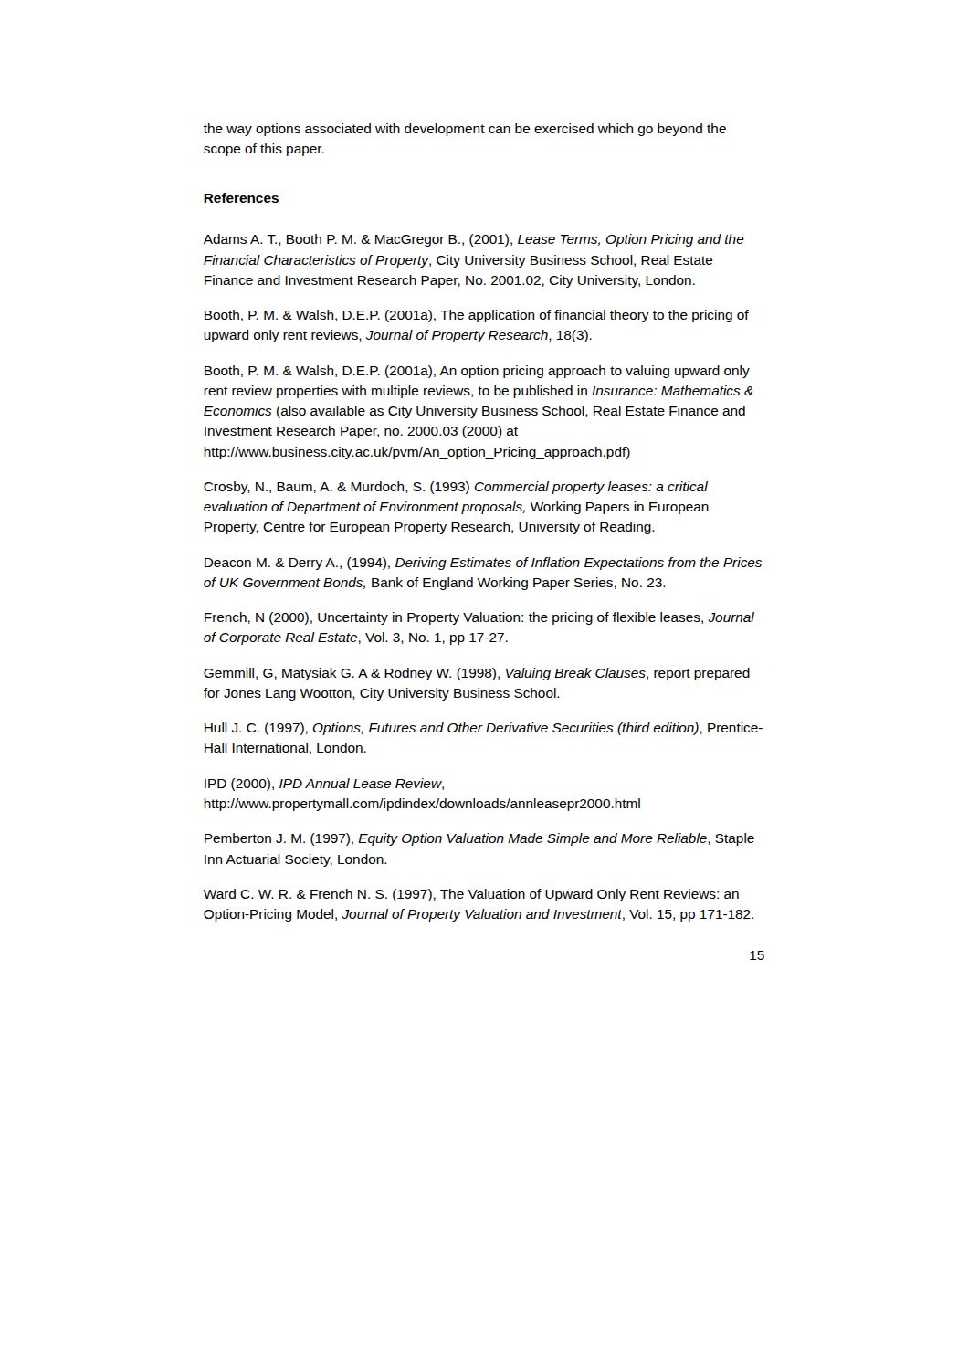the way options associated with development can be exercised which go beyond the scope of this paper.
References
Adams A. T., Booth P. M. & MacGregor B., (2001), Lease Terms, Option Pricing and the Financial Characteristics of Property, City University Business School, Real Estate Finance and Investment Research Paper, No. 2001.02, City University, London.
Booth, P. M. & Walsh, D.E.P. (2001a), The application of financial theory to the pricing of upward only rent reviews, Journal of Property Research, 18(3).
Booth, P. M. & Walsh, D.E.P. (2001a), An option pricing approach to valuing upward only rent review properties with multiple reviews, to be published in Insurance: Mathematics & Economics (also available as City University Business School, Real Estate Finance and Investment Research Paper, no. 2000.03 (2000) at http://www.business.city.ac.uk/pvm/An_option_Pricing_approach.pdf)
Crosby, N., Baum, A. & Murdoch, S. (1993) Commercial property leases: a critical evaluation of Department of Environment proposals, Working Papers in European Property, Centre for European Property Research, University of Reading.
Deacon M. & Derry A., (1994), Deriving Estimates of Inflation Expectations from the Prices of UK Government Bonds, Bank of England Working Paper Series, No. 23.
French, N (2000), Uncertainty in Property Valuation: the pricing of flexible leases, Journal of Corporate Real Estate, Vol. 3, No. 1, pp 17-27.
Gemmill, G, Matysiak G. A & Rodney W. (1998), Valuing Break Clauses, report prepared for Jones Lang Wootton, City University Business School.
Hull J. C. (1997), Options, Futures and Other Derivative Securities (third edition), Prentice-Hall International, London.
IPD (2000), IPD Annual Lease Review,
http://www.propertymall.com/ipdindex/downloads/annleasepr2000.html
Pemberton J. M. (1997), Equity Option Valuation Made Simple and More Reliable, Staple Inn Actuarial Society, London.
Ward C. W. R. & French N. S. (1997), The Valuation of Upward Only Rent Reviews: an Option-Pricing Model, Journal of Property Valuation and Investment, Vol. 15, pp 171-182.
15